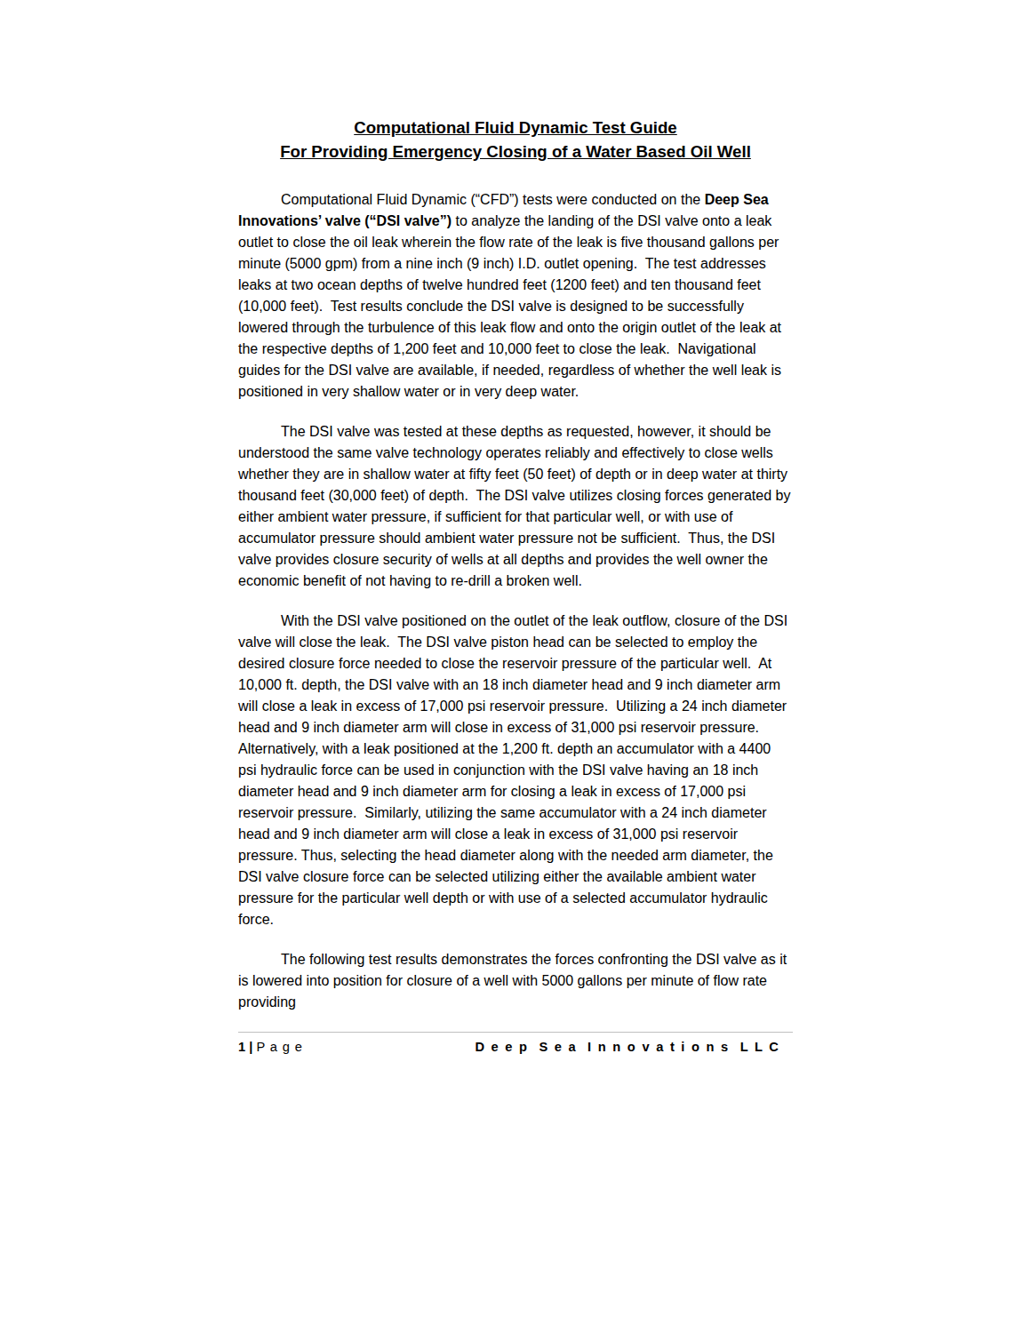Computational Fluid Dynamic Test Guide For Providing Emergency Closing of a Water Based Oil Well
Computational Fluid Dynamic (“CFD”) tests were conducted on the Deep Sea Innovations’ valve (“DSI valve”) to analyze the landing of the DSI valve onto a leak outlet to close the oil leak wherein the flow rate of the leak is five thousand gallons per minute (5000 gpm) from a nine inch (9 inch) I.D. outlet opening. The test addresses leaks at two ocean depths of twelve hundred feet (1200 feet) and ten thousand feet (10,000 feet). Test results conclude the DSI valve is designed to be successfully lowered through the turbulence of this leak flow and onto the origin outlet of the leak at the respective depths of 1,200 feet and 10,000 feet to close the leak. Navigational guides for the DSI valve are available, if needed, regardless of whether the well leak is positioned in very shallow water or in very deep water.
The DSI valve was tested at these depths as requested, however, it should be understood the same valve technology operates reliably and effectively to close wells whether they are in shallow water at fifty feet (50 feet) of depth or in deep water at thirty thousand feet (30,000 feet) of depth. The DSI valve utilizes closing forces generated by either ambient water pressure, if sufficient for that particular well, or with use of accumulator pressure should ambient water pressure not be sufficient. Thus, the DSI valve provides closure security of wells at all depths and provides the well owner the economic benefit of not having to re-drill a broken well.
With the DSI valve positioned on the outlet of the leak outflow, closure of the DSI valve will close the leak. The DSI valve piston head can be selected to employ the desired closure force needed to close the reservoir pressure of the particular well. At 10,000 ft. depth, the DSI valve with an 18 inch diameter head and 9 inch diameter arm will close a leak in excess of 17,000 psi reservoir pressure. Utilizing a 24 inch diameter head and 9 inch diameter arm will close in excess of 31,000 psi reservoir pressure. Alternatively, with a leak positioned at the 1,200 ft. depth an accumulator with a 4400 psi hydraulic force can be used in conjunction with the DSI valve having an 18 inch diameter head and 9 inch diameter arm for closing a leak in excess of 17,000 psi reservoir pressure. Similarly, utilizing the same accumulator with a 24 inch diameter head and 9 inch diameter arm will close a leak in excess of 31,000 psi reservoir pressure. Thus, selecting the head diameter along with the needed arm diameter, the DSI valve closure force can be selected utilizing either the available ambient water pressure for the particular well depth or with use of a selected accumulator hydraulic force.
The following test results demonstrates the forces confronting the DSI valve as it is lowered into position for closure of a well with 5000 gallons per minute of flow rate providing
1 | P a g e D e e p S e a I n n o v a t i o n s L L C